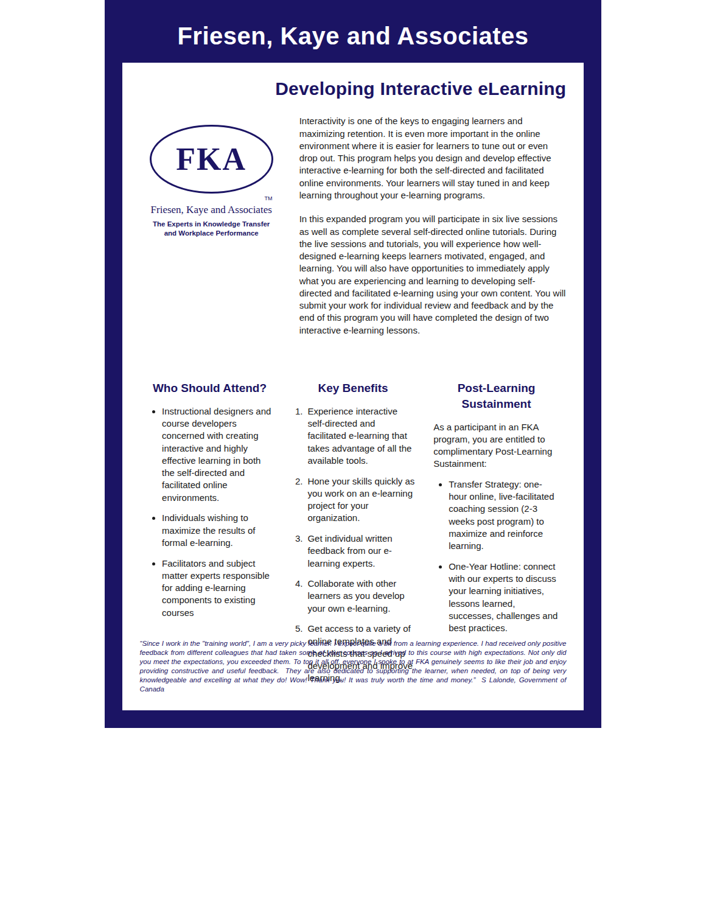Friesen, Kaye and Associates
Developing Interactive eLearning
FKA
TM
Friesen, Kaye and Associates
The Experts in Knowledge Transfer
and Workplace Performance
Interactivity is one of the keys to engaging learners and maximizing retention. It is even more important in the online environment where it is easier for learners to tune out or even drop out. This program helps you design and develop effective interactive e-learning for both the self-directed and facilitated online environments. Your learners will stay tuned in and keep learning throughout your e-learning programs.
In this expanded program you will participate in six live sessions as well as complete several self-directed online tutorials. During the live sessions and tutorials, you will experience how well-designed e-learning keeps learners motivated, engaged, and learning. You will also have opportunities to immediately apply what you are experiencing and learning to developing self-directed and facilitated e-learning using your own content. You will submit your work for individual review and feedback and by the end of this program you will have completed the design of two interactive e-learning lessons.
Who Should Attend?
Instructional designers and course developers concerned with creating interactive and highly effective learning in both the self-directed and facilitated online environments.
Individuals wishing to maximize the results of formal e-learning.
Facilitators and subject matter experts responsible for adding e-learning components to existing courses
Key Benefits
Experience interactive self-directed and facilitated e-learning that takes advantage of all the available tools.
Hone your skills quickly as you work on an e-learning project for your organization.
Get individual written feedback from our e-learning experts.
Collaborate with other learners as you develop your own e-learning.
Get access to a variety of online templates and checklists that speed up development and improve learning.
Post-Learning Sustainment
As a participant in an FKA program, you are entitled to complimentary Post-Learning Sustainment:
Transfer Strategy: one-hour online, live-facilitated coaching session (2-3 weeks post program) to maximize and reinforce learning.
One-Year Hotline: connect with our experts to discuss your learning initiatives, lessons learned, successes, challenges and best practices.
“Since I work in the "training world", I am a very picky learner. I expect quite a bit from a learning experience. I had received only positive feedback from different colleagues that had taken some of your courses so I arrived to this course with high expectations. Not only did you meet the expectations, you exceeded them. To top it all off, everyone I spoke to at FKA genuinely seems to like their job and enjoy providing constructive and useful feedback. They are also dedicated to supporting the learner, when needed, on top of being very knowledgeable and excelling at what they do! Wow! Thank you! It was truly worth the time and money.” S Lalonde, Government of Canada